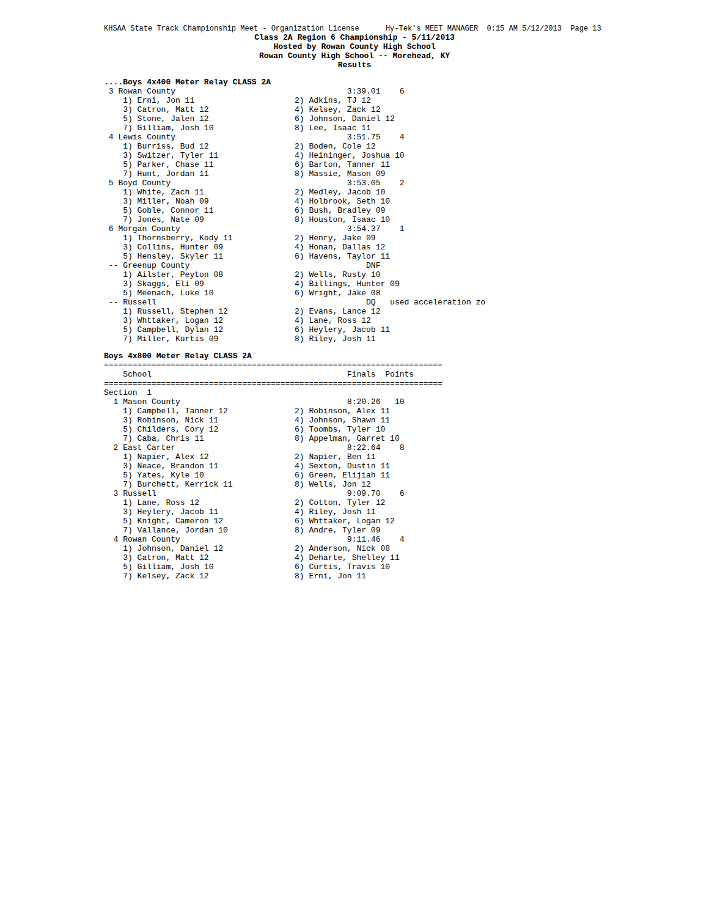KHSAA State Track Championship Meet - Organization License Hy-Tek's MEET MANAGER 0:15 AM 5/12/2013 Page 13
Class 2A Region 6 Championship - 5/11/2013
Hosted by Rowan County High School
Rowan County High School -- Morehead, KY
Results
....Boys 4x400 Meter Relay CLASS 2A
 3 Rowan County                                    3:39.01    6
    1) Erni, Jon 11                     2) Adkins, TJ 12
    3) Catron, Matt 12                  4) Kelsey, Zack 12
    5) Stone, Jalen 12                  6) Johnson, Daniel 12
    7) Gilliam, Josh 10                 8) Lee, Isaac 11
 4 Lewis County                                    3:51.75    4
    1) Burriss, Bud 12                  2) Boden, Cole 12
    3) Switzer, Tyler 11                4) Heininger, Joshua 10
    5) Parker, Chase 11                 6) Barton, Tanner 11
    7) Hunt, Jordan 11                  8) Massie, Mason 09
 5 Boyd County                                     3:53.05    2
    1) White, Zach 11                   2) Medley, Jacob 10
    3) Miller, Noah 09                  4) Holbrook, Seth 10
    5) Goble, Connor 11                 6) Bush, Bradley 09
    7) Jones, Nate 09                   8) Houston, Isaac 10
 6 Morgan County                                   3:54.37    1
    1) Thornsberry, Kody 11             2) Henry, Jake 09
    3) Collins, Hunter 09               4) Honan, Dallas 12
    5) Hensley, Skyler 11               6) Havens, Taylor 11
 -- Greenup County                                     DNF
    1) Ailster, Peyton 08               2) Wells, Rusty 10
    3) Skaggs, Eli 09                   4) Billings, Hunter 09
    5) Meenach, Luke 10                 6) Wright, Jake 08
 -- Russell                                            DQ   used acceleration zo
    1) Russell, Stephen 12              2) Evans, Lance 12
    3) Whttaker, Logan 12               4) Lane, Ross 12
    5) Campbell, Dylan 12               6) Heylery, Jacob 11
    7) Miller, Kurtis 09                8) Riley, Josh 11
Boys 4x800 Meter Relay CLASS 2A
=======================================================================
    School                                         Finals  Points
=======================================================================
Section  1
  1 Mason County                                   8:20.26   10
    1) Campbell, Tanner 12              2) Robinson, Alex 11
    3) Robinson, Nick 11                4) Johnson, Shawn 11
    5) Childers, Cory 12                6) Toombs, Tyler 10
    7) Caba, Chris 11                   8) Appelman, Garret 10
  2 East Carter                                    8:22.64    8
    1) Napier, Alex 12                  2) Napier, Ben 11
    3) Neace, Brandon 11                4) Sexton, Dustin 11
    5) Yates, Kyle 10                   6) Green, Elijiah 11
    7) Burchett, Kerrick 11             8) Wells, Jon 12
  3 Russell                                        9:09.70    6
    1) Lane, Ross 12                    2) Cotton, Tyler 12
    3) Heylery, Jacob 11                4) Riley, Josh 11
    5) Knight, Cameron 12               6) Whttaker, Logan 12
    7) Vallance, Jordan 10              8) Andre, Tyler 09
  4 Rowan County                                   9:11.46    4
    1) Johnson, Daniel 12               2) Anderson, Nick 08
    3) Catron, Matt 12                  4) Deharte, Shelley 11
    5) Gilliam, Josh 10                 6) Curtis, Travis 10
    7) Kelsey, Zack 12                  8) Erni, Jon 11